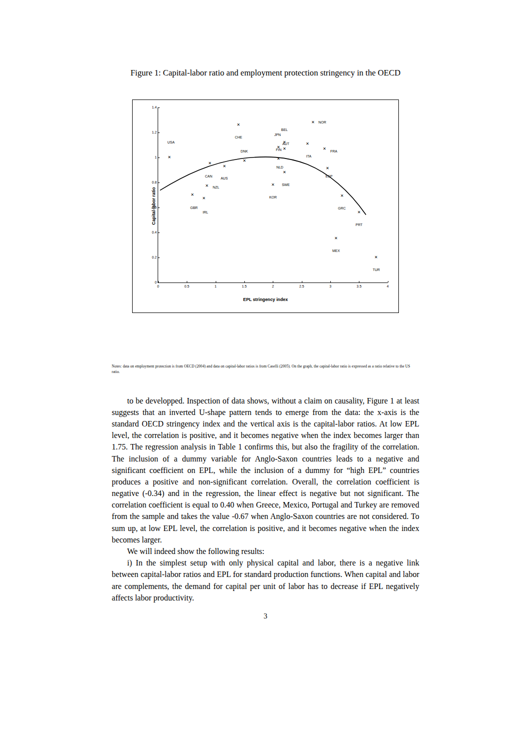Figure 1: Capital-labor ratio and employment protection stringency in the OECD
1.4
1.2
1
0.8
0.6
0.4
0.2
0
0
0.5
1
1.5
2
2.5
3
3.5
4
✕
USA
✕
GBR
✕
IRL
✕
NZL
✕
CAN
✕
AUS
✕
CHE
✕
DNK
✕
KOR
✕
JPN
✕
FIN
NLD
✕
BEL
✕
AUT
✕
SWE
✕
ITA
✕
NOR
✕
FRA
✕
ESP
✕
MEX
✕
GRC
✕
PRT
✕
TUR
Capital-labor ratio
EPL stringency index
Notes: data on employment protection is from OECD (2004) and data on capital-labor ratios is from Caselli (2005). On the graph, the capital-labor ratio is expressed as a ratio relative to the US ratio.
to be developped. Inspection of data shows, without a claim on causality, Figure 1 at least suggests that an inverted U-shape pattern tends to emerge from the data: the x-axis is the standard OECD stringency index and the vertical axis is the capital-labor ratios. At low EPL level, the correlation is positive, and it becomes negative when the index becomes larger than 1.75. The regression analysis in Table 1 confirms this, but also the fragility of the correlation. The inclusion of a dummy variable for Anglo-Saxon countries leads to a negative and significant coefficient on EPL, while the inclusion of a dummy for “high EPL” countries produces a positive and non-significant correlation. Overall, the correlation coefficient is negative (-0.34) and in the regression, the linear effect is negative but not significant. The correlation coefficient is equal to 0.40 when Greece, Mexico, Portugal and Turkey are removed from the sample and takes the value -0.67 when Anglo-Saxon countries are not considered. To sum up, at low EPL level, the correlation is positive, and it becomes negative when the index becomes larger.
We will indeed show the following results:
i) In the simplest setup with only physical capital and labor, there is a negative link between capital-labor ratios and EPL for standard production functions. When capital and labor are complements, the demand for capital per unit of labor has to decrease if EPL negatively affects labor productivity.
3